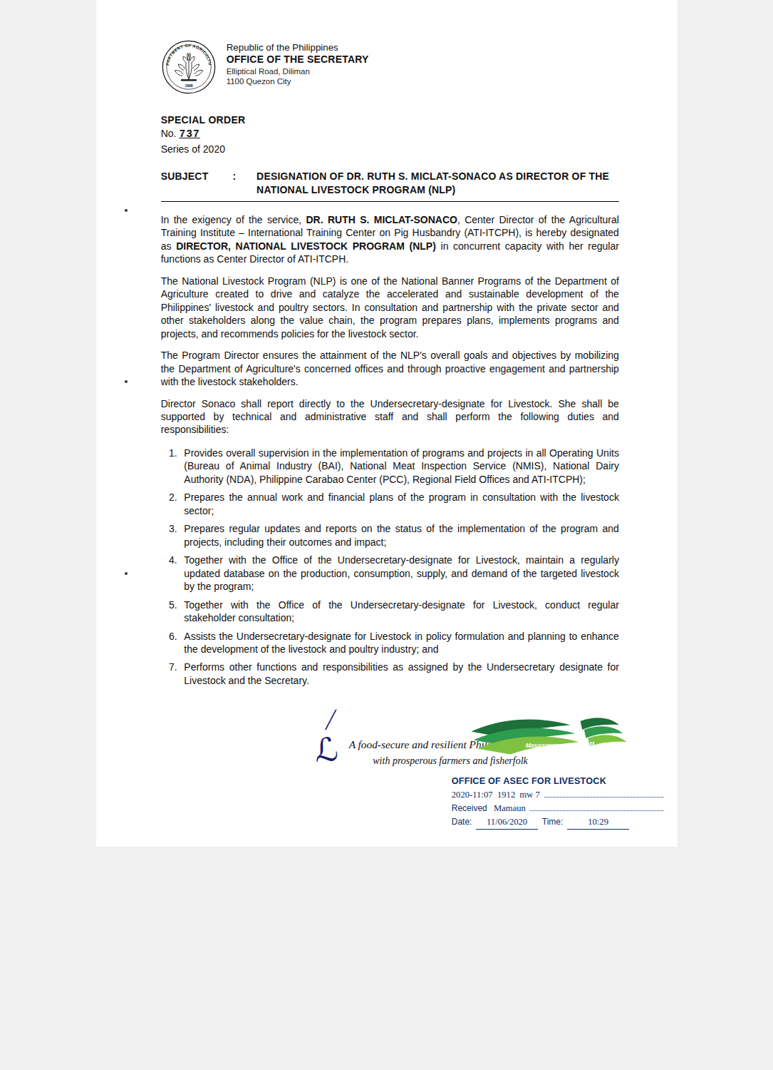DEPARTMENT OF AGRICULTURE 1898
Republic of the Philippines
OFFICE OF THE SECRETARY
Elliptical Road, Diliman
1100 Quezon City
SPECIAL ORDER
No. 737
Series of 2020
SUBJECT
:
DESIGNATION OF DR. RUTH S. MICLAT-SONACO AS DIRECTOR OF THE
NATIONAL LIVESTOCK PROGRAM (NLP)
In the exigency of the service, DR. RUTH S. MICLAT-SONACO, Center Director of the Agricultural Training Institute – International Training Center on Pig Husbandry (ATI-ITCPH), is hereby designated as DIRECTOR, NATIONAL LIVESTOCK PROGRAM (NLP) in concurrent capacity with her regular functions as Center Director of ATI-ITCPH.
The National Livestock Program (NLP) is one of the National Banner Programs of the Department of Agriculture created to drive and catalyze the accelerated and sustainable development of the Philippines' livestock and poultry sectors. In consultation and partnership with the private sector and other stakeholders along the value chain, the program prepares plans, implements programs and projects, and recommends policies for the livestock sector.
The Program Director ensures the attainment of the NLP's overall goals and objectives by mobilizing the Department of Agriculture's concerned offices and through proactive engagement and partnership with the livestock stakeholders.
Director Sonaco shall report directly to the Undersecretary-designate for Livestock. She shall be supported by technical and administrative staff and shall perform the following duties and responsibilities:
Provides overall supervision in the implementation of programs and projects in all Operating Units (Bureau of Animal Industry (BAI), National Meat Inspection Service (NMIS), National Dairy Authority (NDA), Philippine Carabao Center (PCC), Regional Field Offices and ATI-ITCPH);
Prepares the annual work and financial plans of the program in consultation with the livestock sector;
Prepares regular updates and reports on the status of the implementation of the program and projects, including their outcomes and impact;
Together with the Office of the Undersecretary-designate for Livestock, maintain a regularly updated database on the production, consumption, supply, and demand of the targeted livestock by the program;
Together with the Office of the Undersecretary-designate for Livestock, conduct regular stakeholder consultation;
Assists the Undersecretary-designate for Livestock in policy formulation and planning to enhance the development of the livestock and poultry industry; and
Performs other functions and responsibilities as assigned by the Undersecretary designate for Livestock and the Secretary.
⁄
ℒ
A food-secure and resilient Philippines with prosperous farmers and fisherfolk
Masaganang ANI Mataas na KITA
OFFICE OF ASEC FOR LIVESTOCK
2020-11:07 1912 mw 7
Received Mamaun
Date: 11/06/2020 Time: 10:29